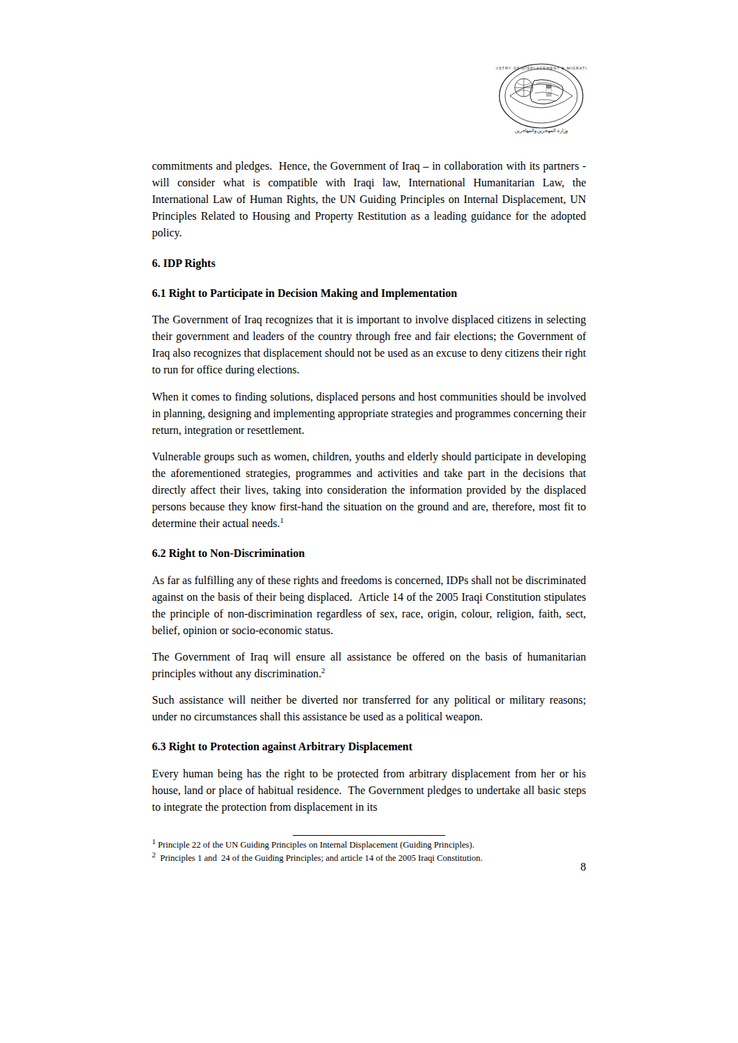وزارة المهجرين والمهاجرين MINISTRY OF DISPLACEMENT & MIGRATION
commitments and pledges. Hence, the Government of Iraq – in collaboration with its partners - will consider what is compatible with Iraqi law, International Humanitarian Law, the International Law of Human Rights, the UN Guiding Principles on Internal Displacement, UN Principles Related to Housing and Property Restitution as a leading guidance for the adopted policy.
6. IDP Rights
6.1 Right to Participate in Decision Making and Implementation
The Government of Iraq recognizes that it is important to involve displaced citizens in selecting their government and leaders of the country through free and fair elections; the Government of Iraq also recognizes that displacement should not be used as an excuse to deny citizens their right to run for office during elections.
When it comes to finding solutions, displaced persons and host communities should be involved in planning, designing and implementing appropriate strategies and programmes concerning their return, integration or resettlement.
Vulnerable groups such as women, children, youths and elderly should participate in developing the aforementioned strategies, programmes and activities and take part in the decisions that directly affect their lives, taking into consideration the information provided by the displaced persons because they know first-hand the situation on the ground and are, therefore, most fit to determine their actual needs.1
6.2 Right to Non-Discrimination
As far as fulfilling any of these rights and freedoms is concerned, IDPs shall not be discriminated against on the basis of their being displaced. Article 14 of the 2005 Iraqi Constitution stipulates the principle of non-discrimination regardless of sex, race, origin, colour, religion, faith, sect, belief, opinion or socio-economic status.
The Government of Iraq will ensure all assistance be offered on the basis of humanitarian principles without any discrimination.2
Such assistance will neither be diverted nor transferred for any political or military reasons; under no circumstances shall this assistance be used as a political weapon.
6.3 Right to Protection against Arbitrary Displacement
Every human being has the right to be protected from arbitrary displacement from her or his house, land or place of habitual residence. The Government pledges to undertake all basic steps to integrate the protection from displacement in its
1 Principle 22 of the UN Guiding Principles on Internal Displacement (Guiding Principles).
2 Principles 1 and 24 of the Guiding Principles; and article 14 of the 2005 Iraqi Constitution.
8